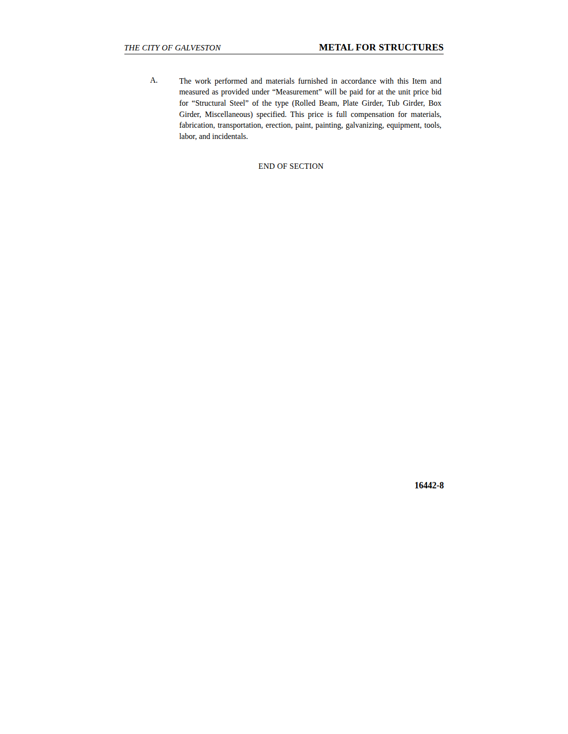THE CITY OF GALVESTON
METAL FOR STRUCTURES
A.
The work performed and materials furnished in accordance with this Item and measured as provided under “Measurement” will be paid for at the unit price bid for “Structural Steel” of the type (Rolled Beam, Plate Girder, Tub Girder, Box Girder, Miscellaneous) specified. This price is full compensation for materials, fabrication, transportation, erection, paint, painting, galvanizing, equipment, tools, labor, and incidentals.
END OF SECTION
16442-8